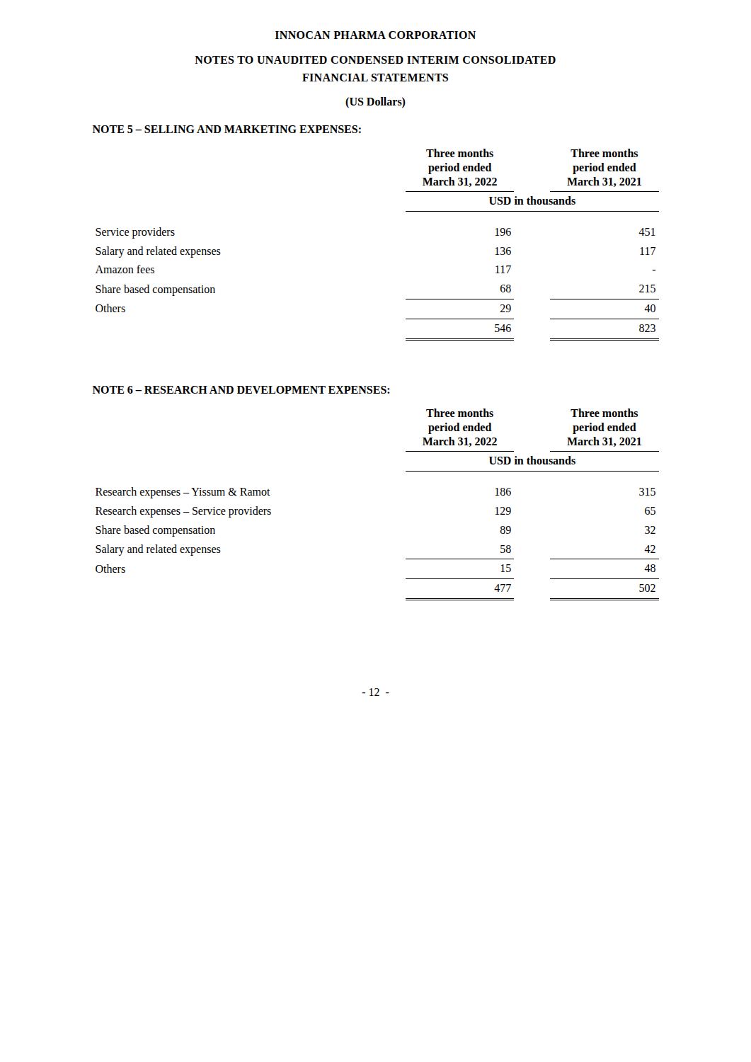INNOCAN PHARMA CORPORATION
NOTES TO UNAUDITED CONDENSED INTERIM CONSOLIDATED
FINANCIAL STATEMENTS
(US Dollars)
NOTE 5 – SELLING AND MARKETING EXPENSES:
| | Three months period ended March 31, 2022 | | Three months period ended March 31, 2021 |
| --- | --- | --- | --- |
| | USD in thousands |
| Service providers | 196 | | 451 |
| Salary and related expenses | 136 | | 117 |
| Amazon fees | 117 | | - |
| Share based compensation | 68 | | 215 |
| Others | 29 | | 40 |
| | 546 | | 823 |
NOTE 6 – RESEARCH AND DEVELOPMENT EXPENSES:
| | Three months period ended March 31, 2022 | | Three months period ended March 31, 2021 |
| --- | --- | --- | --- |
| | USD in thousands |
| Research expenses – Yissum & Ramot | 186 | | 315 |
| Research expenses – Service providers | 129 | | 65 |
| Share based compensation | 89 | | 32 |
| Salary and related expenses | 58 | | 42 |
| Others | 15 | | 48 |
| | 477 | | 502 |
- 12 -